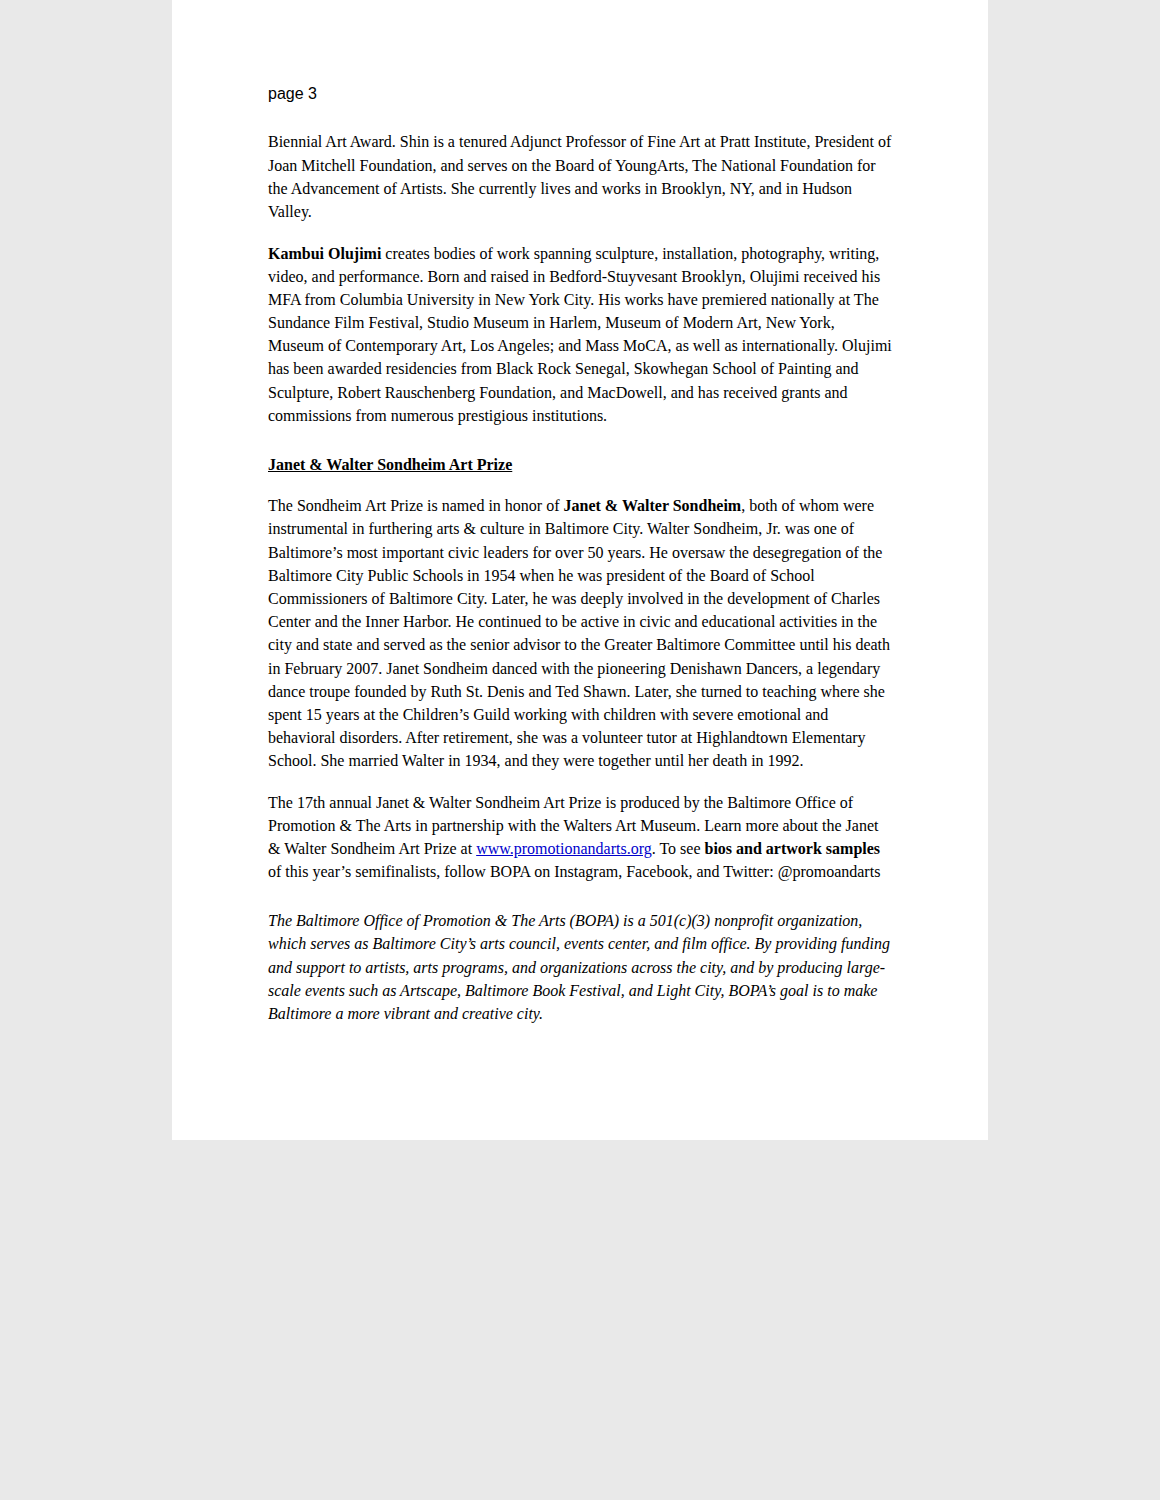page 3
Biennial Art Award. Shin is a tenured Adjunct Professor of Fine Art at Pratt Institute, President of Joan Mitchell Foundation, and serves on the Board of YoungArts, The National Foundation for the Advancement of Artists. She currently lives and works in Brooklyn, NY, and in Hudson Valley.
Kambui Olujimi creates bodies of work spanning sculpture, installation, photography, writing, video, and performance. Born and raised in Bedford-Stuyvesant Brooklyn, Olujimi received his MFA from Columbia University in New York City. His works have premiered nationally at The Sundance Film Festival, Studio Museum in Harlem, Museum of Modern Art, New York, Museum of Contemporary Art, Los Angeles; and Mass MoCA, as well as internationally. Olujimi has been awarded residencies from Black Rock Senegal, Skowhegan School of Painting and Sculpture, Robert Rauschenberg Foundation, and MacDowell, and has received grants and commissions from numerous prestigious institutions.
Janet & Walter Sondheim Art Prize
The Sondheim Art Prize is named in honor of Janet & Walter Sondheim, both of whom were instrumental in furthering arts & culture in Baltimore City. Walter Sondheim, Jr. was one of Baltimore’s most important civic leaders for over 50 years. He oversaw the desegregation of the Baltimore City Public Schools in 1954 when he was president of the Board of School Commissioners of Baltimore City. Later, he was deeply involved in the development of Charles Center and the Inner Harbor. He continued to be active in civic and educational activities in the city and state and served as the senior advisor to the Greater Baltimore Committee until his death in February 2007. Janet Sondheim danced with the pioneering Denishawn Dancers, a legendary dance troupe founded by Ruth St. Denis and Ted Shawn. Later, she turned to teaching where she spent 15 years at the Children’s Guild working with children with severe emotional and behavioral disorders. After retirement, she was a volunteer tutor at Highlandtown Elementary School. She married Walter in 1934, and they were together until her death in 1992.
The 17th annual Janet & Walter Sondheim Art Prize is produced by the Baltimore Office of Promotion & The Arts in partnership with the Walters Art Museum. Learn more about the Janet & Walter Sondheim Art Prize at www.promotionandarts.org. To see bios and artwork samples of this year’s semifinalists, follow BOPA on Instagram, Facebook, and Twitter: @promoandarts
The Baltimore Office of Promotion & The Arts (BOPA) is a 501(c)(3) nonprofit organization, which serves as Baltimore City’s arts council, events center, and film office. By providing funding and support to artists, arts programs, and organizations across the city, and by producing large-scale events such as Artscape, Baltimore Book Festival, and Light City, BOPA’s goal is to make Baltimore a more vibrant and creative city.